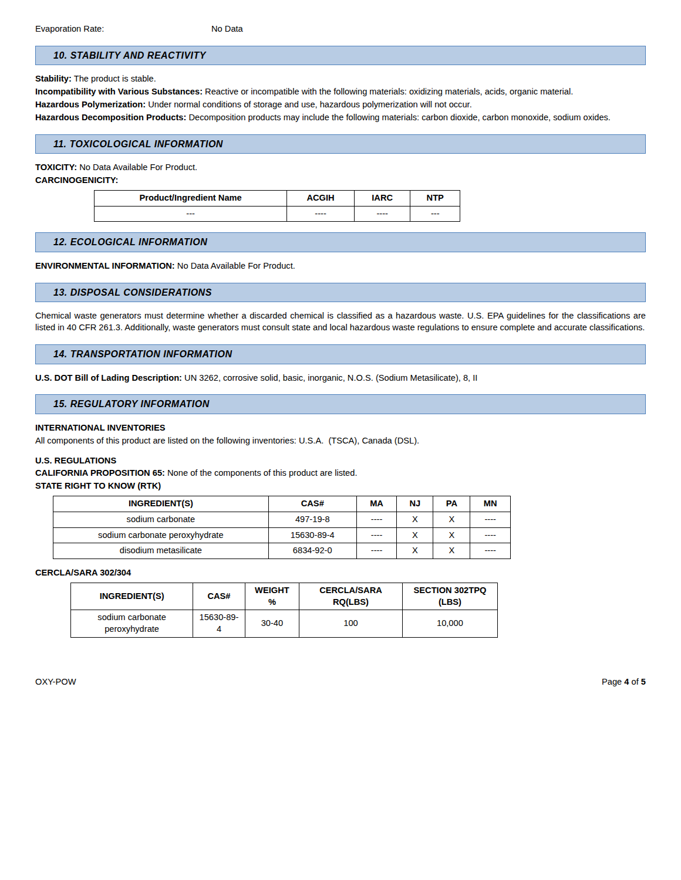Evaporation Rate: No Data
10. STABILITY AND REACTIVITY
Stability: The product is stable.
Incompatibility with Various Substances: Reactive or incompatible with the following materials: oxidizing materials, acids, organic material.
Hazardous Polymerization: Under normal conditions of storage and use, hazardous polymerization will not occur.
Hazardous Decomposition Products: Decomposition products may include the following materials: carbon dioxide, carbon monoxide, sodium oxides.
11. TOXICOLOGICAL INFORMATION
TOXICITY: No Data Available For Product.
CARCINOGENICITY:
| Product/Ingredient Name | ACGIH | IARC | NTP |
| --- | --- | --- | --- |
| --- | ---- | ---- | --- |
12. ECOLOGICAL INFORMATION
ENVIRONMENTAL INFORMATION: No Data Available For Product.
13. DISPOSAL CONSIDERATIONS
Chemical waste generators must determine whether a discarded chemical is classified as a hazardous waste. U.S. EPA guidelines for the classifications are listed in 40 CFR 261.3. Additionally, waste generators must consult state and local hazardous waste regulations to ensure complete and accurate classifications.
14. TRANSPORTATION INFORMATION
U.S. DOT Bill of Lading Description: UN 3262, corrosive solid, basic, inorganic, N.O.S. (Sodium Metasilicate), 8, II
15. REGULATORY INFORMATION
INTERNATIONAL INVENTORIES
All components of this product are listed on the following inventories: U.S.A. (TSCA), Canada (DSL).
U.S. REGULATIONS
CALIFORNIA PROPOSITION 65: None of the components of this product are listed.
STATE RIGHT TO KNOW (RTK)
| INGREDIENT(S) | CAS# | MA | NJ | PA | MN |
| --- | --- | --- | --- | --- | --- |
| sodium carbonate | 497-19-8 | ---- | X | X | ---- |
| sodium carbonate peroxyhydrate | 15630-89-4 | ---- | X | X | ---- |
| disodium metasilicate | 6834-92-0 | ---- | X | X | ---- |
CERCLA/SARA 302/304
| INGREDIENT(S) | CAS# | WEIGHT % | CERCLA/SARA RQ(LBS) | SECTION 302TPQ (LBS) |
| --- | --- | --- | --- | --- |
| sodium carbonate peroxyhydrate | 15630-89-4 | 30-40 | 100 | 10,000 |
OXY-POW Page 4 of 5